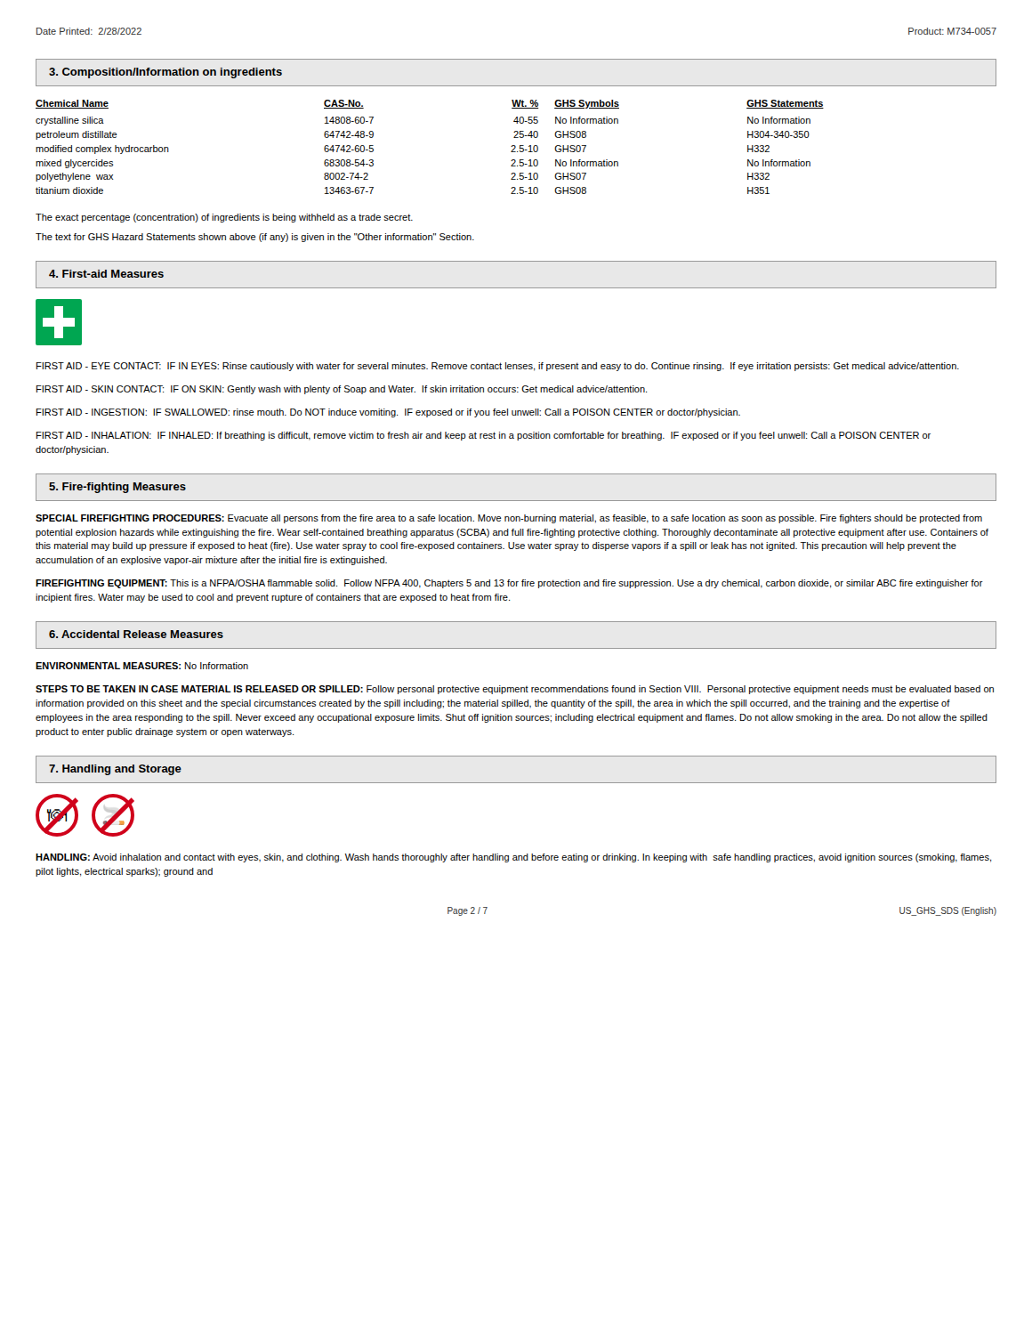Date Printed: 2/28/2022
Product: M734-0057
3. Composition/Information on ingredients
| Chemical Name | CAS-No. | Wt. % | GHS Symbols | GHS Statements |
| --- | --- | --- | --- | --- |
| crystalline silica | 14808-60-7 | 40-55 | No Information | No Information |
| petroleum distillate | 64742-48-9 | 25-40 | GHS08 | H304-340-350 |
| modified complex hydrocarbon | 64742-60-5 | 2.5-10 | GHS07 | H332 |
| mixed glycercides | 68308-54-3 | 2.5-10 | No Information | No Information |
| polyethylene wax | 8002-74-2 | 2.5-10 | GHS07 | H332 |
| titanium dioxide | 13463-67-7 | 2.5-10 | GHS08 | H351 |
The exact percentage (concentration) of ingredients is being withheld as a trade secret.
The text for GHS Hazard Statements shown above (if any) is given in the "Other information" Section.
4. First-aid Measures
FIRST AID - EYE CONTACT: IF IN EYES: Rinse cautiously with water for several minutes. Remove contact lenses, if present and easy to do. Continue rinsing. If eye irritation persists: Get medical advice/attention.
FIRST AID - SKIN CONTACT: IF ON SKIN: Gently wash with plenty of Soap and Water. If skin irritation occurs: Get medical advice/attention.
FIRST AID - INGESTION: IF SWALLOWED: rinse mouth. Do NOT induce vomiting. IF exposed or if you feel unwell: Call a POISON CENTER or doctor/physician.
FIRST AID - INHALATION: IF INHALED: If breathing is difficult, remove victim to fresh air and keep at rest in a position comfortable for breathing. IF exposed or if you feel unwell: Call a POISON CENTER or doctor/physician.
5. Fire-fighting Measures
SPECIAL FIREFIGHTING PROCEDURES: Evacuate all persons from the fire area to a safe location. Move non-burning material, as feasible, to a safe location as soon as possible. Fire fighters should be protected from potential explosion hazards while extinguishing the fire. Wear self-contained breathing apparatus (SCBA) and full fire-fighting protective clothing. Thoroughly decontaminate all protective equipment after use. Containers of this material may build up pressure if exposed to heat (fire). Use water spray to cool fire-exposed containers. Use water spray to disperse vapors if a spill or leak has not ignited. This precaution will help prevent the accumulation of an explosive vapor-air mixture after the initial fire is extinguished.
FIREFIGHTING EQUIPMENT: This is a NFPA/OSHA flammable solid. Follow NFPA 400, Chapters 5 and 13 for fire protection and fire suppression. Use a dry chemical, carbon dioxide, or similar ABC fire extinguisher for incipient fires. Water may be used to cool and prevent rupture of containers that are exposed to heat from fire.
6. Accidental Release Measures
ENVIRONMENTAL MEASURES: No Information
STEPS TO BE TAKEN IN CASE MATERIAL IS RELEASED OR SPILLED: Follow personal protective equipment recommendations found in Section VIII. Personal protective equipment needs must be evaluated based on information provided on this sheet and the special circumstances created by the spill including; the material spilled, the quantity of the spill, the area in which the spill occurred, and the training and the expertise of employees in the area responding to the spill. Never exceed any occupational exposure limits. Shut off ignition sources; including electrical equipment and flames. Do not allow smoking in the area. Do not allow the spilled product to enter public drainage system or open waterways.
7. Handling and Storage
🍽 🚬
HANDLING: Avoid inhalation and contact with eyes, skin, and clothing. Wash hands thoroughly after handling and before eating or drinking. In keeping with safe handling practices, avoid ignition sources (smoking, flames, pilot lights, electrical sparks); ground and
Page 2 / 7
US_GHS_SDS (English)